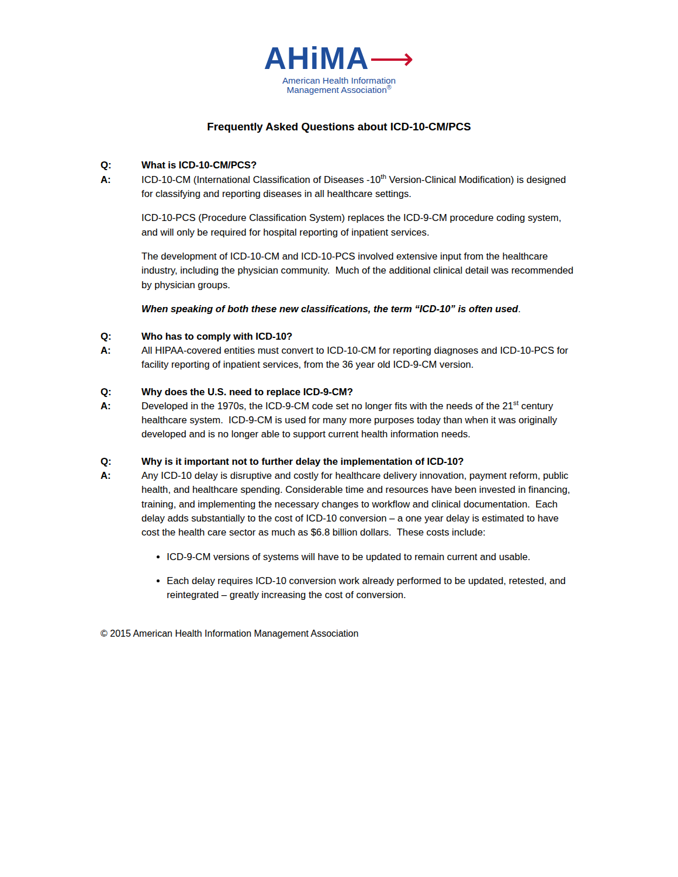AHiMA⟶
American Health Information Management Association®
Frequently Asked Questions about ICD-10-CM/PCS
Q:
What is ICD-10-CM/PCS?
A:
ICD-10-CM (International Classification of Diseases -10th Version-Clinical Modification) is designed for classifying and reporting diseases in all healthcare settings.
ICD-10-PCS (Procedure Classification System) replaces the ICD-9-CM procedure coding system, and will only be required for hospital reporting of inpatient services.
The development of ICD-10-CM and ICD-10-PCS involved extensive input from the healthcare industry, including the physician community. Much of the additional clinical detail was recommended by physician groups.
When speaking of both these new classifications, the term “ICD-10” is often used.
Q:
Who has to comply with ICD-10?
A:
All HIPAA-covered entities must convert to ICD-10-CM for reporting diagnoses and ICD-10-PCS for facility reporting of inpatient services, from the 36 year old ICD-9-CM version.
Q:
Why does the U.S. need to replace ICD-9-CM?
A:
Developed in the 1970s, the ICD-9-CM code set no longer fits with the needs of the 21st century healthcare system. ICD-9-CM is used for many more purposes today than when it was originally developed and is no longer able to support current health information needs.
Q:
Why is it important not to further delay the implementation of ICD-10?
A:
Any ICD-10 delay is disruptive and costly for healthcare delivery innovation, payment reform, public health, and healthcare spending. Considerable time and resources have been invested in financing, training, and implementing the necessary changes to workflow and clinical documentation. Each delay adds substantially to the cost of ICD-10 conversion – a one year delay is estimated to have cost the health care sector as much as $6.8 billion dollars. These costs include:
ICD-9-CM versions of systems will have to be updated to remain current and usable.
Each delay requires ICD-10 conversion work already performed to be updated, retested, and reintegrated – greatly increasing the cost of conversion.
© 2015 American Health Information Management Association